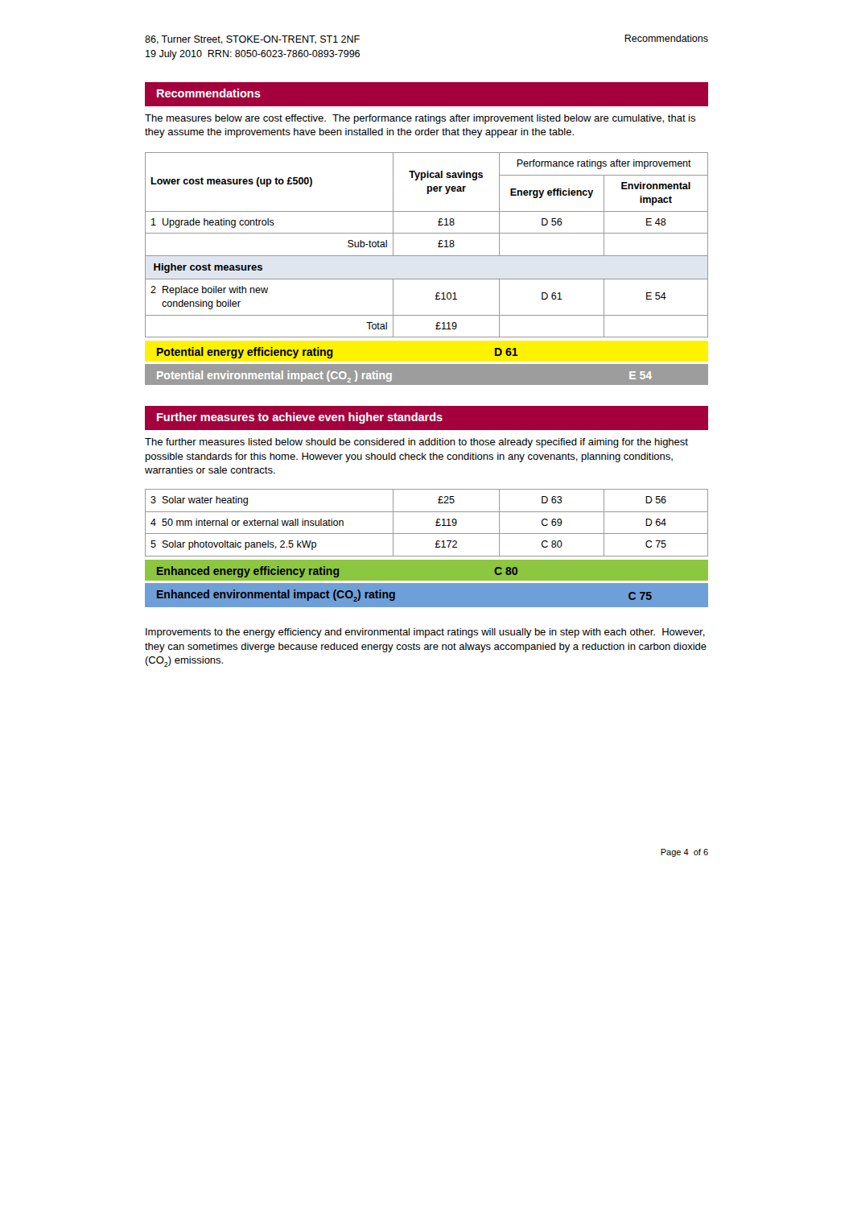86, Turner Street, STOKE-ON-TRENT, ST1 2NF
19 July 2010 RRN: 8050-6023-7860-0893-7996
Recommendations
Recommendations
The measures below are cost effective. The performance ratings after improvement listed below are cumulative, that is they assume the improvements have been installed in the order that they appear in the table.
| Lower cost measures (up to £500) | Typical savings per year | Performance ratings after improvement |
| Energy efficiency | Environmental impact |
| 1 Upgrade heating controls | £18 | D 56 | E 48 |
| Sub-total | £18 | | |
| Higher cost measures |
| 2 Replace boiler with new condensing boiler | £101 | D 61 | E 54 |
| Total | £119 | | |
Potential energy efficiency rating D 61
Potential environmental impact (CO2 ) rating E 54
Further measures to achieve even higher standards
The further measures listed below should be considered in addition to those already specified if aiming for the highest possible standards for this home. However you should check the conditions in any covenants, planning conditions, warranties or sale contracts.
| 3 Solar water heating | £25 | D 63 | D 56 |
| 4 50 mm internal or external wall insulation | £119 | C 69 | D 64 |
| 5 Solar photovoltaic panels, 2.5 kWp | £172 | C 80 | C 75 |
Enhanced energy efficiency rating C 80
Enhanced environmental impact (CO2) rating C 75
Improvements to the energy efficiency and environmental impact ratings will usually be in step with each other. However, they can sometimes diverge because reduced energy costs are not always accompanied by a reduction in carbon dioxide (CO2) emissions.
Page 4 of 6